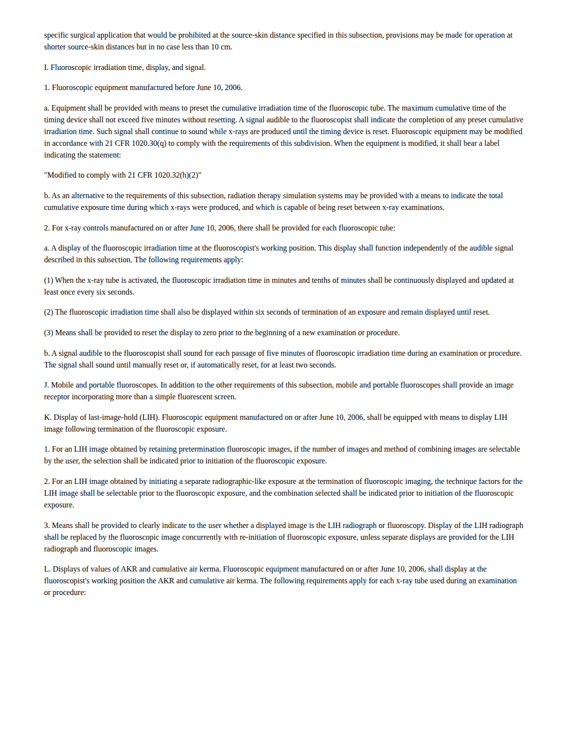specific surgical application that would be prohibited at the source-skin distance specified in this subsection, provisions may be made for operation at shorter source-skin distances but in no case less than 10 cm.
I. Fluoroscopic irradiation time, display, and signal.
1. Fluoroscopic equipment manufactured before June 10, 2006.
a. Equipment shall be provided with means to preset the cumulative irradiation time of the fluoroscopic tube. The maximum cumulative time of the timing device shall not exceed five minutes without resetting. A signal audible to the fluoroscopist shall indicate the completion of any preset cumulative irradiation time. Such signal shall continue to sound while x-rays are produced until the timing device is reset. Fluoroscopic equipment may be modified in accordance with 21 CFR 1020.30(q) to comply with the requirements of this subdivision. When the equipment is modified, it shall bear a label indicating the statement:
"Modified to comply with 21 CFR 1020.32(h)(2)"
b. As an alternative to the requirements of this subsection, radiation therapy simulation systems may be provided with a means to indicate the total cumulative exposure time during which x-rays were produced, and which is capable of being reset between x-ray examinations.
2. For x-ray controls manufactured on or after June 10, 2006, there shall be provided for each fluoroscopic tube:
a. A display of the fluoroscopic irradiation time at the fluoroscopist's working position. This display shall function independently of the audible signal described in this subsection. The following requirements apply:
(1) When the x-ray tube is activated, the fluoroscopic irradiation time in minutes and tenths of minutes shall be continuously displayed and updated at least once every six seconds.
(2) The fluoroscopic irradiation time shall also be displayed within six seconds of termination of an exposure and remain displayed until reset.
(3) Means shall be provided to reset the display to zero prior to the beginning of a new examination or procedure.
b. A signal audible to the fluoroscopist shall sound for each passage of five minutes of fluoroscopic irradiation time during an examination or procedure. The signal shall sound until manually reset or, if automatically reset, for at least two seconds.
J. Mobile and portable fluoroscopes. In addition to the other requirements of this subsection, mobile and portable fluoroscopes shall provide an image receptor incorporating more than a simple fluorescent screen.
K. Display of last-image-hold (LIH). Fluoroscopic equipment manufactured on or after June 10, 2006, shall be equipped with means to display LIH image following termination of the fluoroscopic exposure.
1. For an LIH image obtained by retaining pretermination fluoroscopic images, if the number of images and method of combining images are selectable by the user, the selection shall be indicated prior to initiation of the fluoroscopic exposure.
2. For an LIH image obtained by initiating a separate radiographic-like exposure at the termination of fluoroscopic imaging, the technique factors for the LIH image shall be selectable prior to the fluoroscopic exposure, and the combination selected shall be indicated prior to initiation of the fluoroscopic exposure.
3. Means shall be provided to clearly indicate to the user whether a displayed image is the LIH radiograph or fluoroscopy. Display of the LIH radiograph shall be replaced by the fluoroscopic image concurrently with re-initiation of fluoroscopic exposure, unless separate displays are provided for the LIH radiograph and fluoroscopic images.
L. Displays of values of AKR and cumulative air kerma. Fluoroscopic equipment manufactured on or after June 10, 2006, shall display at the fluoroscopist's working position the AKR and cumulative air kerma. The following requirements apply for each x-ray tube used during an examination or procedure: